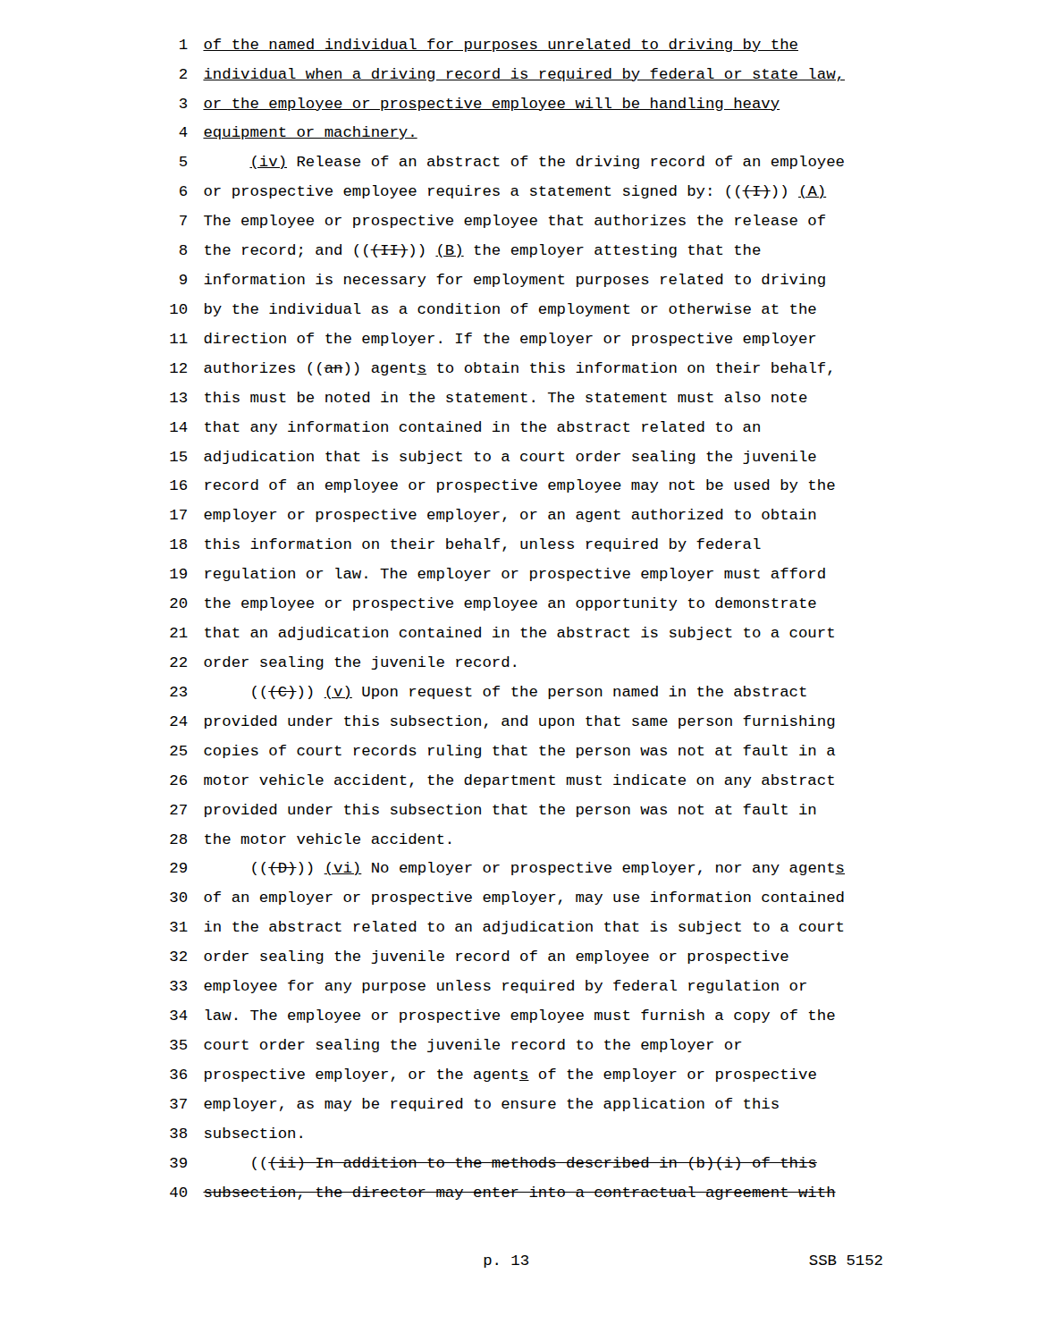of the named individual for purposes unrelated to driving by the
individual when a driving record is required by federal or state law,
or the employee or prospective employee will be handling heavy
equipment or machinery.
(iv) Release of an abstract of the driving record of an employee
or prospective employee requires a statement signed by: (((I))) (A)
The employee or prospective employee that authorizes the release of
the record; and (((II))) (B) the employer attesting that the
information is necessary for employment purposes related to driving
by the individual as a condition of employment or otherwise at the
direction of the employer. If the employer or prospective employer
authorizes ((an)) agents to obtain this information on their behalf,
this must be noted in the statement. The statement must also note
that any information contained in the abstract related to an
adjudication that is subject to a court order sealing the juvenile
record of an employee or prospective employee may not be used by the
employer or prospective employer, or an agent authorized to obtain
this information on their behalf, unless required by federal
regulation or law. The employer or prospective employer must afford
the employee or prospective employee an opportunity to demonstrate
that an adjudication contained in the abstract is subject to a court
order sealing the juvenile record.
(((C))) (v) Upon request of the person named in the abstract
provided under this subsection, and upon that same person furnishing
copies of court records ruling that the person was not at fault in a
motor vehicle accident, the department must indicate on any abstract
provided under this subsection that the person was not at fault in
the motor vehicle accident.
(((D))) (vi) No employer or prospective employer, nor any agents
of an employer or prospective employer, may use information contained
in the abstract related to an adjudication that is subject to a court
order sealing the juvenile record of an employee or prospective
employee for any purpose unless required by federal regulation or
law. The employee or prospective employee must furnish a copy of the
court order sealing the juvenile record to the employer or
prospective employer, or the agents of the employer or prospective
employer, as may be required to ensure the application of this
subsection.
(((ii) In addition to the methods described in (b)(i) of this
subsection, the director may enter into a contractual agreement with
p. 13
SSB 5152